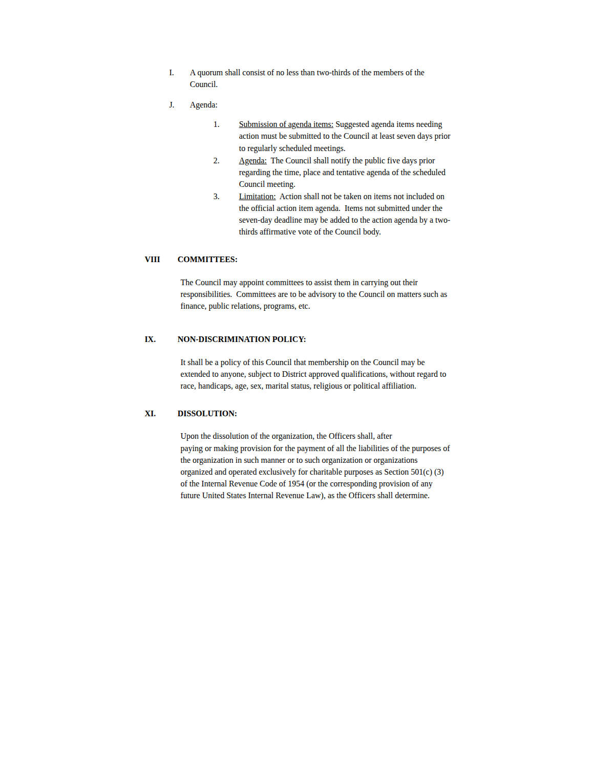I.
A quorum shall consist of no less than two-thirds of the members of the Council.
J.
Agenda:
1.
Submission of agenda items: Suggested agenda items needing action must be submitted to the Council at least seven days prior to regularly scheduled meetings.
2.
Agenda: The Council shall notify the public five days prior regarding the time, place and tentative agenda of the scheduled Council meeting.
3.
Limitation: Action shall not be taken on items not included on the official action item agenda. Items not submitted under the seven-day deadline may be added to the action agenda by a two-thirds affirmative vote of the Council body.
VIII
COMMITTEES:
The Council may appoint committees to assist them in carrying out their responsibilities. Committees are to be advisory to the Council on matters such as finance, public relations, programs, etc.
IX.
NON-DISCRIMINATION POLICY:
It shall be a policy of this Council that membership on the Council may be extended to anyone, subject to District approved qualifications, without regard to race, handicaps, age, sex, marital status, religious or political affiliation.
XI.
DISSOLUTION:
Upon the dissolution of the organization, the Officers shall, after
paying or making provision for the payment of all the liabilities of the purposes of
the organization in such manner or to such organization or organizations
organized and operated exclusively for charitable purposes as Section 501(c) (3)
of the Internal Revenue Code of 1954 (or the corresponding provision of any
future United States Internal Revenue Law), as the Officers shall determine.